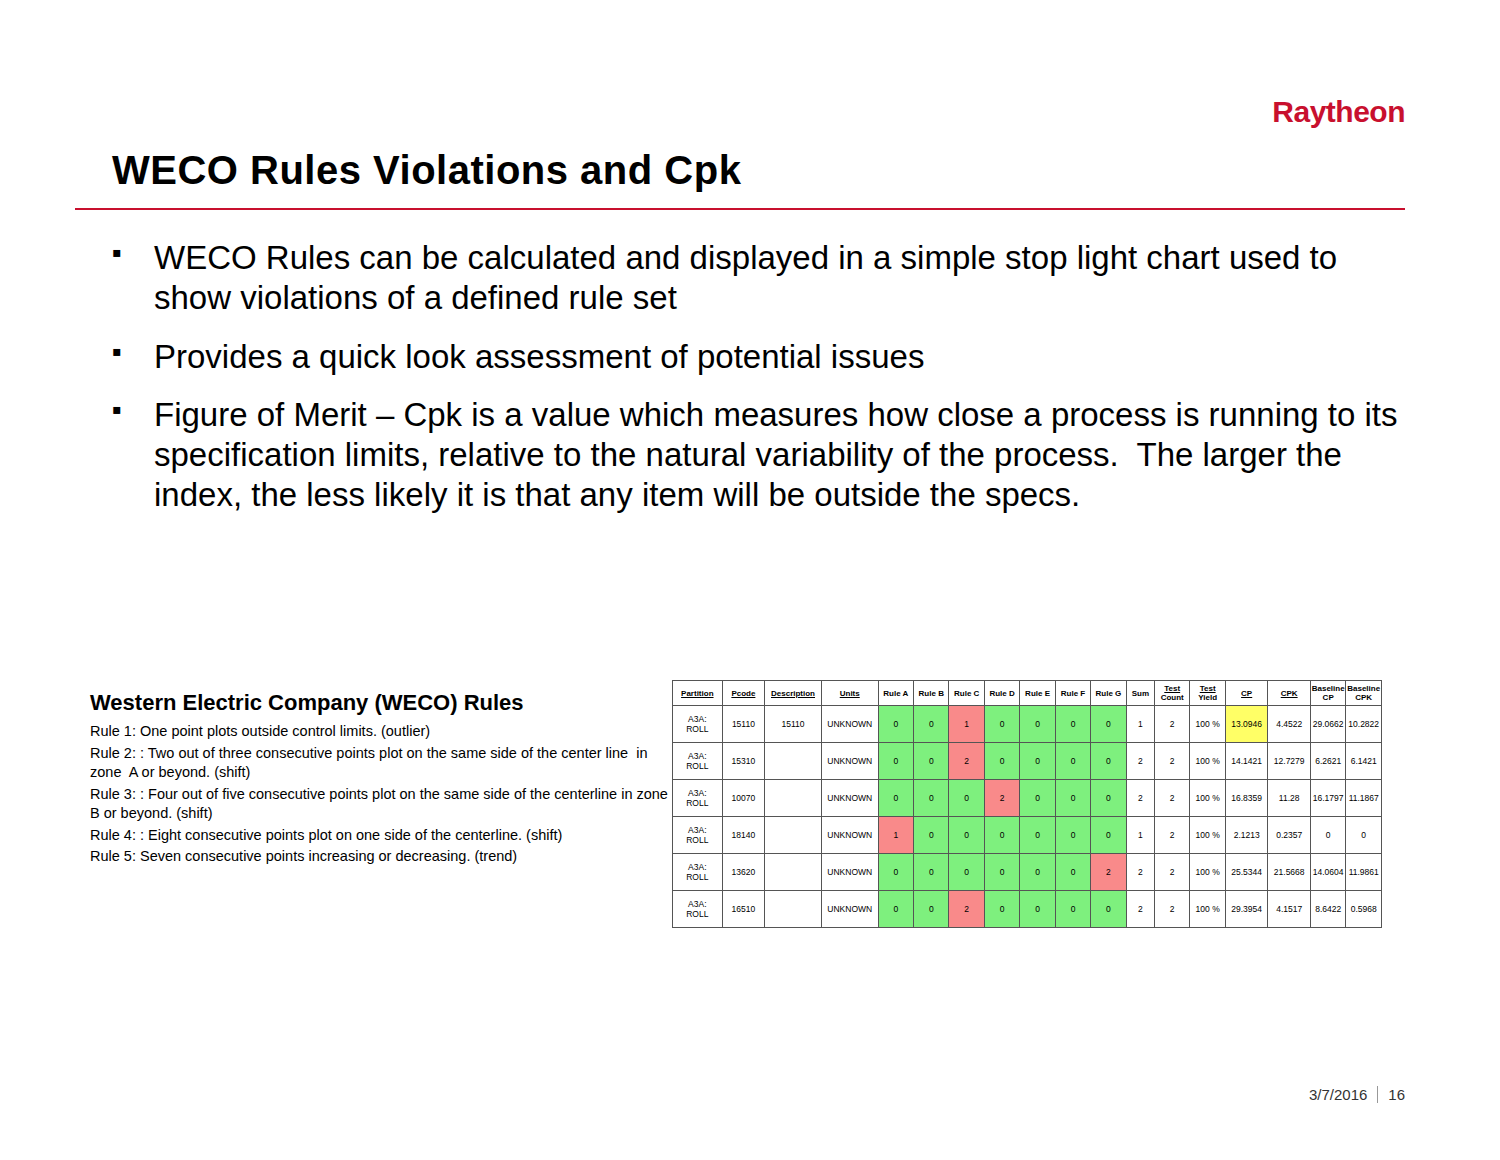Raytheon
WECO Rules Violations and Cpk
WECO Rules can be calculated and displayed in a simple stop light chart used to show violations of a defined rule set
Provides a quick look assessment of potential issues
Figure of Merit – Cpk is a value which measures how close a process is running to its specification limits, relative to the natural variability of the process. The larger the index, the less likely it is that any item will be outside the specs.
Western Electric Company (WECO) Rules
Rule 1: One point plots outside control limits. (outlier)
Rule 2: : Two out of three consecutive points plot on the same side of the center line in zone A or beyond. (shift)
Rule 3: : Four out of five consecutive points plot on the same side of the centerline in zone B or beyond. (shift)
Rule 4: : Eight consecutive points plot on one side of the centerline. (shift)
Rule 5: Seven consecutive points increasing or decreasing. (trend)
| Partition | Pcode | Description | Units | Rule A | Rule B | Rule C | Rule D | Rule E | Rule F | Rule G | Sum | Test Count | Test Yield | CP | CPK | Baseline CP | Baseline CPK |
| --- | --- | --- | --- | --- | --- | --- | --- | --- | --- | --- | --- | --- | --- | --- | --- | --- | --- |
| A3A: ROLL | 15110 | 15110 | UNKNOWN | 0 | 0 | 1 | 0 | 0 | 0 | 0 | 1 | 2 | 100 % | 13.0946 | 4.4522 | 29.0662 | 10.2822 |
| A3A: ROLL | 15310 | | UNKNOWN | 0 | 0 | 2 | 0 | 0 | 0 | 0 | 2 | 2 | 100 % | 14.1421 | 12.7279 | 6.2621 | 6.1421 |
| A3A: ROLL | 10070 | | UNKNOWN | 0 | 0 | 0 | 2 | 0 | 0 | 0 | 2 | 2 | 100 % | 16.8359 | 11.28 | 16.1797 | 11.1867 |
| A3A: ROLL | 18140 | | UNKNOWN | 1 | 0 | 0 | 0 | 0 | 0 | 0 | 1 | 2 | 100 % | 2.1213 | 0.2357 | 0 | 0 |
| A3A: ROLL | 13620 | | UNKNOWN | 0 | 0 | 0 | 0 | 0 | 0 | 2 | 2 | 2 | 100 % | 25.5344 | 21.5668 | 14.0604 | 11.9861 |
| A3A: ROLL | 16510 | | UNKNOWN | 0 | 0 | 2 | 0 | 0 | 0 | 0 | 2 | 2 | 100 % | 29.3954 | 4.1517 | 8.6422 | 0.5968 |
3/7/201616